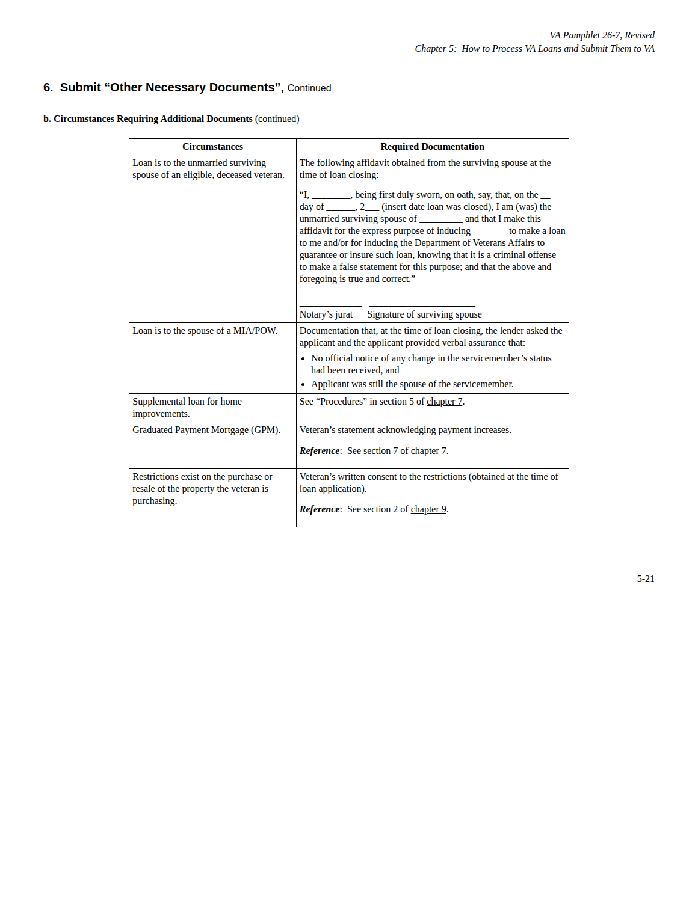VA Pamphlet 26-7, Revised
Chapter 5: How to Process VA Loans and Submit Them to VA
6. Submit “Other Necessary Documents”, Continued
b. Circumstances Requiring Additional Documents (continued)
| Circumstances | Required Documentation |
| --- | --- |
| Loan is to the unmarried surviving spouse of an eligible, deceased veteran. | The following affidavit obtained from the surviving spouse at the time of loan closing: “I, ________, being first duly sworn, on oath, say, that, on the __ day of ______, 2___ (insert date loan was closed), I am (was) the unmarried surviving spouse of _________ and that I make this affidavit for the express purpose of inducing _______ to make a loan to me and/or for inducing the Department of Veterans Affairs to guarantee or insure such loan, knowing that it is a criminal offense to make a false statement for this purpose; and that the above and foregoing is true and correct.” _____________ ______________________ Notary’s jurat Signature of surviving spouse |
| Loan is to the spouse of a MIA/POW. | Documentation that, at the time of loan closing, the lender asked the applicant and the applicant provided verbal assurance that: No official notice of any change in the servicemember’s status had been received, and Applicant was still the spouse of the servicemember. |
| Supplemental loan for home improvements. | See “Procedures” in section 5 of chapter 7 . |
| Graduated Payment Mortgage (GPM). | Veteran’s statement acknowledging payment increases. Reference : See section 7 of chapter 7 . |
| Restrictions exist on the purchase or resale of the property the veteran is purchasing. | Veteran’s written consent to the restrictions (obtained at the time of loan application). Reference : See section 2 of chapter 9 . |
5-21